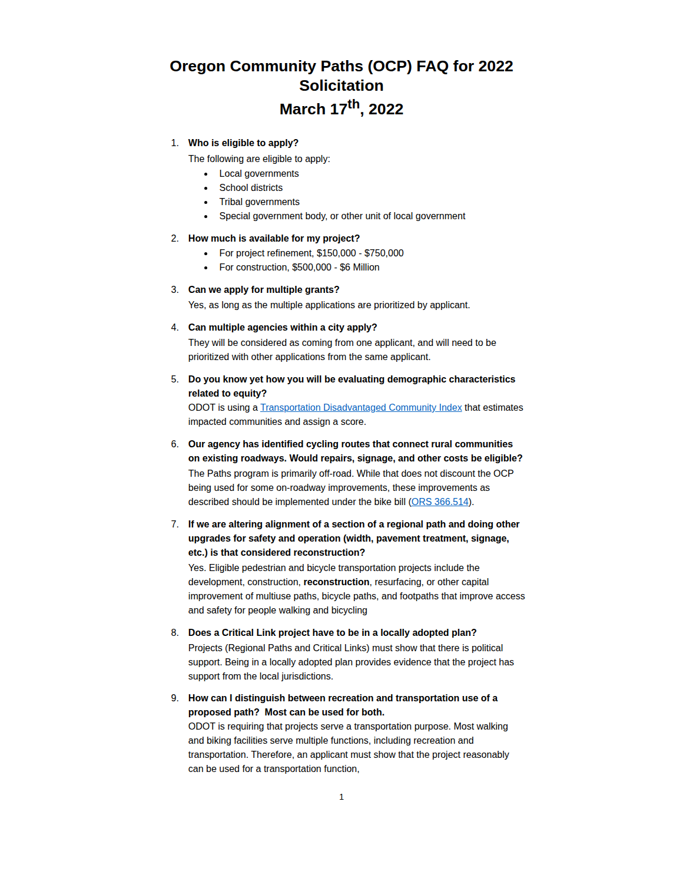Oregon Community Paths (OCP) FAQ for 2022 Solicitation
March 17th, 2022
Who is eligible to apply?
The following are eligible to apply:
Local governments
School districts
Tribal governments
Special government body, or other unit of local government
How much is available for my project?
For project refinement, $150,000 - $750,000
For construction, $500,000 - $6 Million
Can we apply for multiple grants?
Yes, as long as the multiple applications are prioritized by applicant.
Can multiple agencies within a city apply?
They will be considered as coming from one applicant, and will need to be prioritized with other applications from the same applicant.
Do you know yet how you will be evaluating demographic characteristics related to equity?
ODOT is using a Transportation Disadvantaged Community Index that estimates impacted communities and assign a score.
Our agency has identified cycling routes that connect rural communities on existing roadways. Would repairs, signage, and other costs be eligible?
The Paths program is primarily off-road. While that does not discount the OCP being used for some on-roadway improvements, these improvements as described should be implemented under the bike bill (ORS 366.514).
If we are altering alignment of a section of a regional path and doing other upgrades for safety and operation (width, pavement treatment, signage, etc.) is that considered reconstruction?
Yes. Eligible pedestrian and bicycle transportation projects include the development, construction, reconstruction, resurfacing, or other capital improvement of multiuse paths, bicycle paths, and footpaths that improve access and safety for people walking and bicycling
Does a Critical Link project have to be in a locally adopted plan?
Projects (Regional Paths and Critical Links) must show that there is political support. Being in a locally adopted plan provides evidence that the project has support from the local jurisdictions.
How can I distinguish between recreation and transportation use of a proposed path? Most can be used for both.
ODOT is requiring that projects serve a transportation purpose. Most walking and biking facilities serve multiple functions, including recreation and transportation. Therefore, an applicant must show that the project reasonably can be used for a transportation function,
1